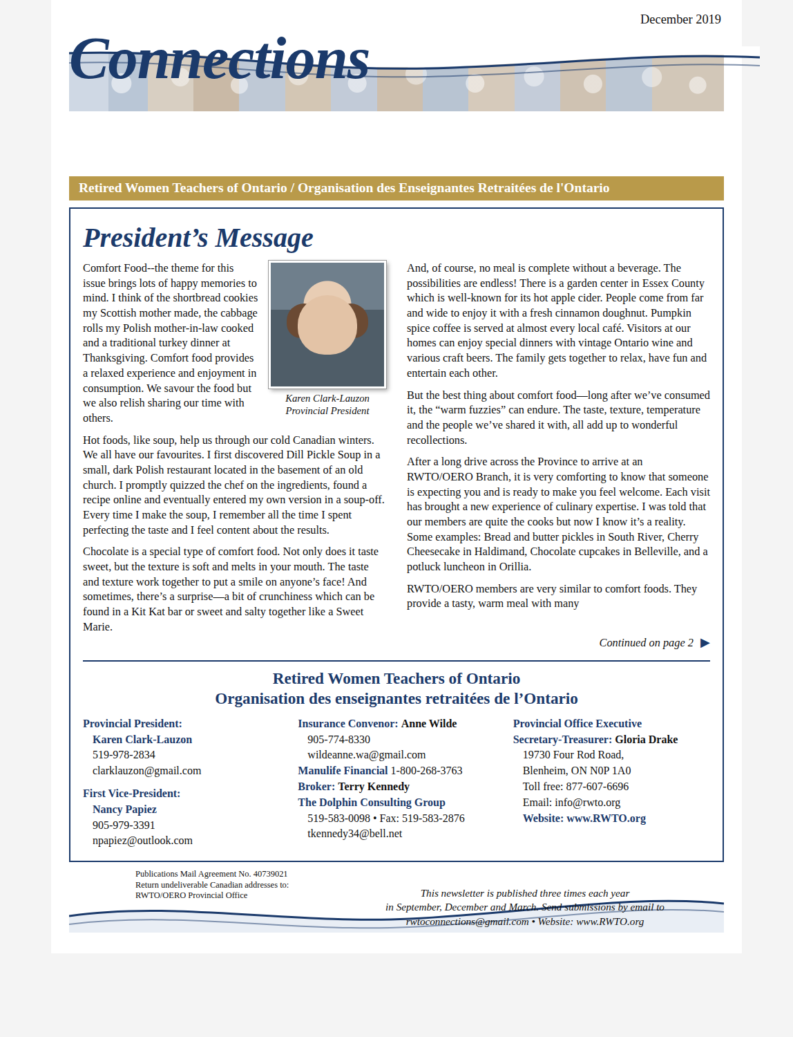December 2019
Connections
Retired Women Teachers of Ontario / Organisation des Enseignantes Retraitées de l'Ontario
President’s Message
Karen Clark-Lauzon
Provincial President
Comfort Food--the theme for this issue brings lots of happy memories to mind. I think of the shortbread cookies my Scottish mother made, the cabbage rolls my Polish mother-in-law cooked and a traditional turkey dinner at Thanksgiving. Comfort food provides a relaxed experience and enjoyment in consumption. We savour the food but we also relish sharing our time with others.
Hot foods, like soup, help us through our cold Canadian winters. We all have our favourites. I first discovered Dill Pickle Soup in a small, dark Polish restaurant located in the basement of an old church. I promptly quizzed the chef on the ingredients, found a recipe online and eventually entered my own version in a soup-off. Every time I make the soup, I remember all the time I spent perfecting the taste and I feel content about the results.
Chocolate is a special type of comfort food. Not only does it taste sweet, but the texture is soft and melts in your mouth. The taste and texture work together to put a smile on anyone’s face! And sometimes, there’s a surprise—a bit of crunchiness which can be found in a Kit Kat bar or sweet and salty together like a Sweet Marie.
And, of course, no meal is complete without a beverage. The possibilities are endless! There is a garden center in Essex County which is well-known for its hot apple cider. People come from far and wide to enjoy it with a fresh cinnamon doughnut. Pumpkin spice coffee is served at almost every local café. Visitors at our homes can enjoy special dinners with vintage Ontario wine and various craft beers. The family gets together to relax, have fun and entertain each other.
But the best thing about comfort food—long after we’ve consumed it, the “warm fuzzies” can endure. The taste, texture, temperature and the people we’ve shared it with, all add up to wonderful recollections.
After a long drive across the Province to arrive at an RWTO/OERO Branch, it is very comforting to know that someone is expecting you and is ready to make you feel welcome. Each visit has brought a new experience of culinary expertise. I was told that our members are quite the cooks but now I know it’s a reality. Some examples: Bread and butter pickles in South River, Cherry Cheesecake in Haldimand, Chocolate cupcakes in Belleville, and a potluck luncheon in Orillia.
RWTO/OERO members are very similar to comfort foods. They provide a tasty, warm meal with many
Continued on page 2 ▶
Retired Women Teachers of Ontario
Organisation des enseignantes retraitées de l’Ontario
Provincial President:
Karen Clark-Lauzon
519-978-2834
clarklauzon@gmail.com
First Vice-President:
Nancy Papiez
905-979-3391
npapiez@outlook.com
Insurance Convenor: Anne Wilde
905-774-8330
wildeanne.wa@gmail.com
Manulife Financial 1-800-268-3763
Broker: Terry Kennedy
The Dolphin Consulting Group
519-583-0098 • Fax: 519-583-2876
tkennedy34@bell.net
Provincial Office Executive
Secretary-Treasurer: Gloria Drake
19730 Four Rod Road,
Blenheim, ON N0P 1A0
Toll free: 877-607-6696
Email: info@rwto.org
Website: www.RWTO.org
Publications Mail Agreement No. 40739021
Return undeliverable Canadian addresses to:
RWTO/OERO Provincial Office
This newsletter is published three times each year
in September, December and March. Send submissions by email to
rwtoconnections@gmail.com • Website: www.RWTO.org